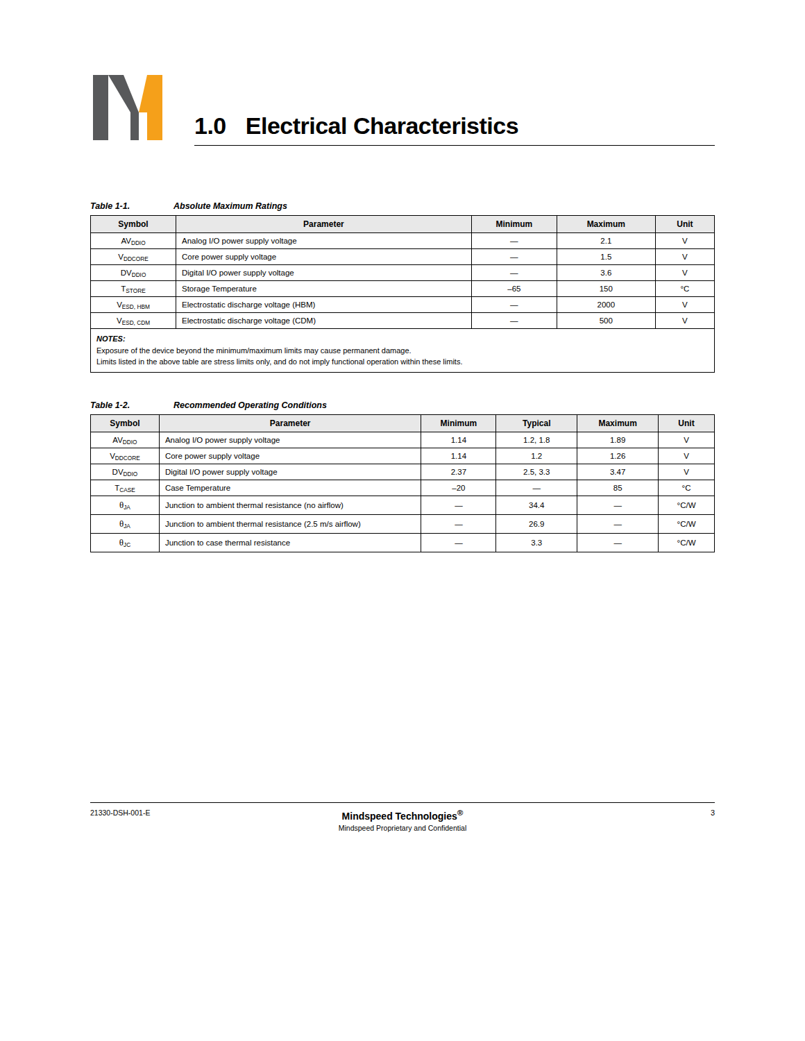1.0 Electrical Characteristics
Table 1-1. Absolute Maximum Ratings
| Symbol | Parameter | Minimum | Maximum | Unit |
| --- | --- | --- | --- | --- |
| AV DDIO | Analog I/O power supply voltage | — | 2.1 | V |
| V DDCORE | Core power supply voltage | — | 1.5 | V |
| DV DDIO | Digital I/O power supply voltage | — | 3.6 | V |
| T STORE | Storage Temperature | –65 | 150 | °C |
| V ESD, HBM | Electrostatic discharge voltage (HBM) | — | 2000 | V |
| V ESD, CDM | Electrostatic discharge voltage (CDM) | — | 500 | V |
| NOTES: Exposure of the device beyond the minimum/maximum limits may cause permanent damage. Limits listed in the above table are stress limits only, and do not imply functional operation within these limits. |
Table 1-2. Recommended Operating Conditions
| Symbol | Parameter | Minimum | Typical | Maximum | Unit |
| --- | --- | --- | --- | --- | --- |
| AV DDIO | Analog I/O power supply voltage | 1.14 | 1.2, 1.8 | 1.89 | V |
| V DDCORE | Core power supply voltage | 1.14 | 1.2 | 1.26 | V |
| DV DDIO | Digital I/O power supply voltage | 2.37 | 2.5, 3.3 | 3.47 | V |
| T CASE | Case Temperature | –20 | — | 85 | °C |
| θ JA | Junction to ambient thermal resistance (no airflow) | — | 34.4 | — | °C/W |
| θ JA | Junction to ambient thermal resistance (2.5 m/s airflow) | — | 26.9 | — | °C/W |
| θ JC | Junction to case thermal resistance | — | 3.3 | — | °C/W |
21330-DSH-001-E
Mindspeed Technologies®
Mindspeed Proprietary and Confidential
3